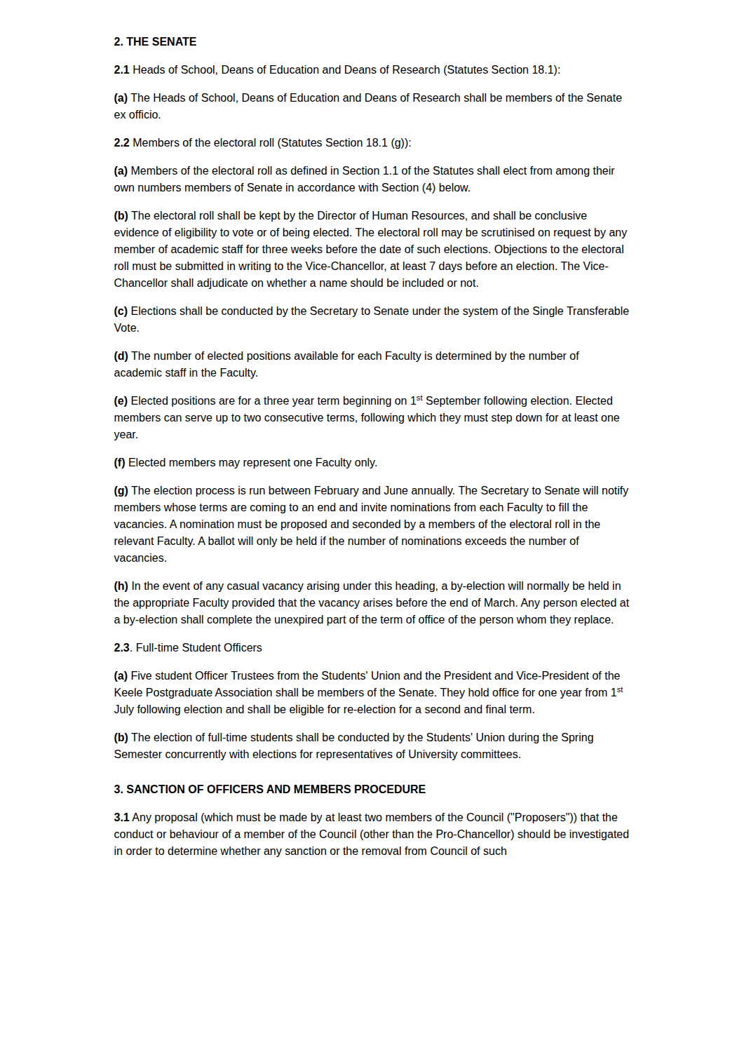2. THE SENATE
2.1 Heads of School, Deans of Education and Deans of Research (Statutes Section 18.1):
(a) The Heads of School, Deans of Education and Deans of Research shall be members of the Senate ex officio.
2.2 Members of the electoral roll (Statutes Section 18.1 (g)):
(a) Members of the electoral roll as defined in Section 1.1 of the Statutes shall elect from among their own numbers members of Senate in accordance with Section (4) below.
(b) The electoral roll shall be kept by the Director of Human Resources, and shall be conclusive evidence of eligibility to vote or of being elected. The electoral roll may be scrutinised on request by any member of academic staff for three weeks before the date of such elections. Objections to the electoral roll must be submitted in writing to the Vice-Chancellor, at least 7 days before an election. The Vice-Chancellor shall adjudicate on whether a name should be included or not.
(c) Elections shall be conducted by the Secretary to Senate under the system of the Single Transferable Vote.
(d) The number of elected positions available for each Faculty is determined by the number of academic staff in the Faculty.
(e) Elected positions are for a three year term beginning on 1st September following election. Elected members can serve up to two consecutive terms, following which they must step down for at least one year.
(f) Elected members may represent one Faculty only.
(g) The election process is run between February and June annually. The Secretary to Senate will notify members whose terms are coming to an end and invite nominations from each Faculty to fill the vacancies. A nomination must be proposed and seconded by a members of the electoral roll in the relevant Faculty. A ballot will only be held if the number of nominations exceeds the number of vacancies.
(h) In the event of any casual vacancy arising under this heading, a by-election will normally be held in the appropriate Faculty provided that the vacancy arises before the end of March. Any person elected at a by-election shall complete the unexpired part of the term of office of the person whom they replace.
2.3. Full-time Student Officers
(a) Five student Officer Trustees from the Students' Union and the President and Vice-President of the Keele Postgraduate Association shall be members of the Senate. They hold office for one year from 1st July following election and shall be eligible for re-election for a second and final term.
(b) The election of full-time students shall be conducted by the Students' Union during the Spring Semester concurrently with elections for representatives of University committees.
3. SANCTION OF OFFICERS AND MEMBERS PROCEDURE
3.1 Any proposal (which must be made by at least two members of the Council ("Proposers")) that the conduct or behaviour of a member of the Council (other than the Pro-Chancellor) should be investigated in order to determine whether any sanction or the removal from Council of such